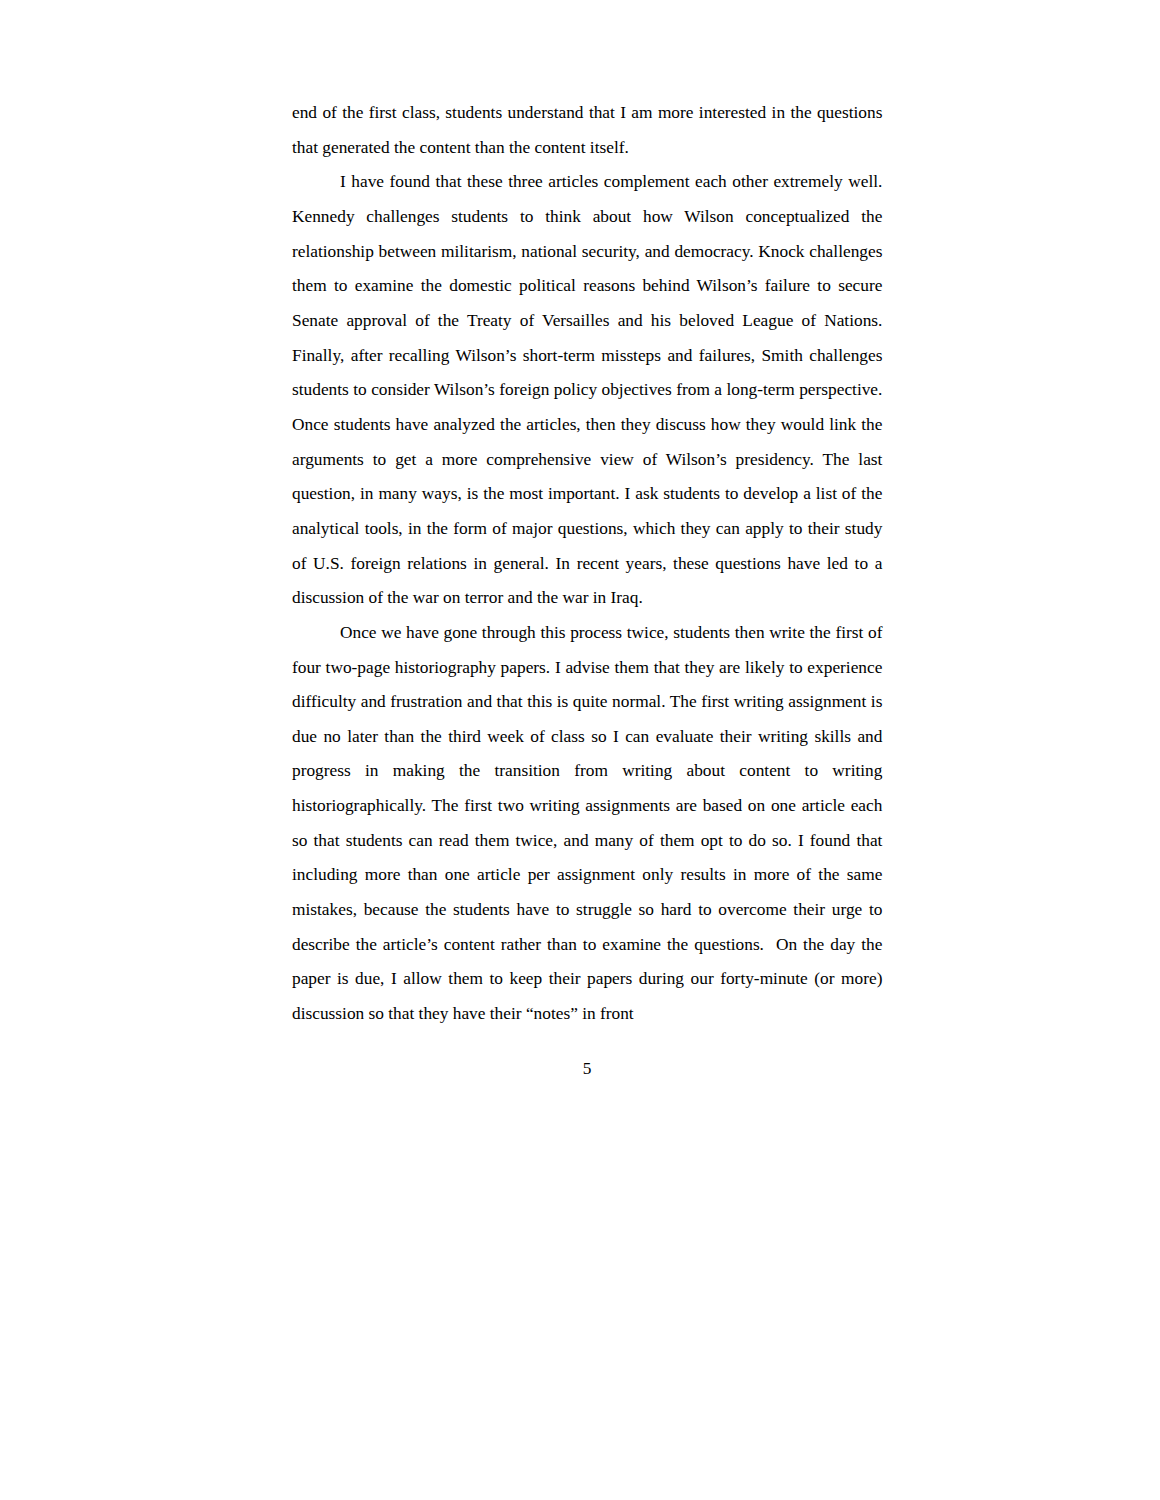end of the first class, students understand that I am more interested in the questions that generated the content than the content itself.
I have found that these three articles complement each other extremely well. Kennedy challenges students to think about how Wilson conceptualized the relationship between militarism, national security, and democracy. Knock challenges them to examine the domestic political reasons behind Wilson’s failure to secure Senate approval of the Treaty of Versailles and his beloved League of Nations. Finally, after recalling Wilson’s short-term missteps and failures, Smith challenges students to consider Wilson’s foreign policy objectives from a long-term perspective. Once students have analyzed the articles, then they discuss how they would link the arguments to get a more comprehensive view of Wilson’s presidency. The last question, in many ways, is the most important. I ask students to develop a list of the analytical tools, in the form of major questions, which they can apply to their study of U.S. foreign relations in general. In recent years, these questions have led to a discussion of the war on terror and the war in Iraq.
Once we have gone through this process twice, students then write the first of four two-page historiography papers. I advise them that they are likely to experience difficulty and frustration and that this is quite normal. The first writing assignment is due no later than the third week of class so I can evaluate their writing skills and progress in making the transition from writing about content to writing historiographically. The first two writing assignments are based on one article each so that students can read them twice, and many of them opt to do so. I found that including more than one article per assignment only results in more of the same mistakes, because the students have to struggle so hard to overcome their urge to describe the article’s content rather than to examine the questions. On the day the paper is due, I allow them to keep their papers during our forty-minute (or more) discussion so that they have their “notes” in front
5